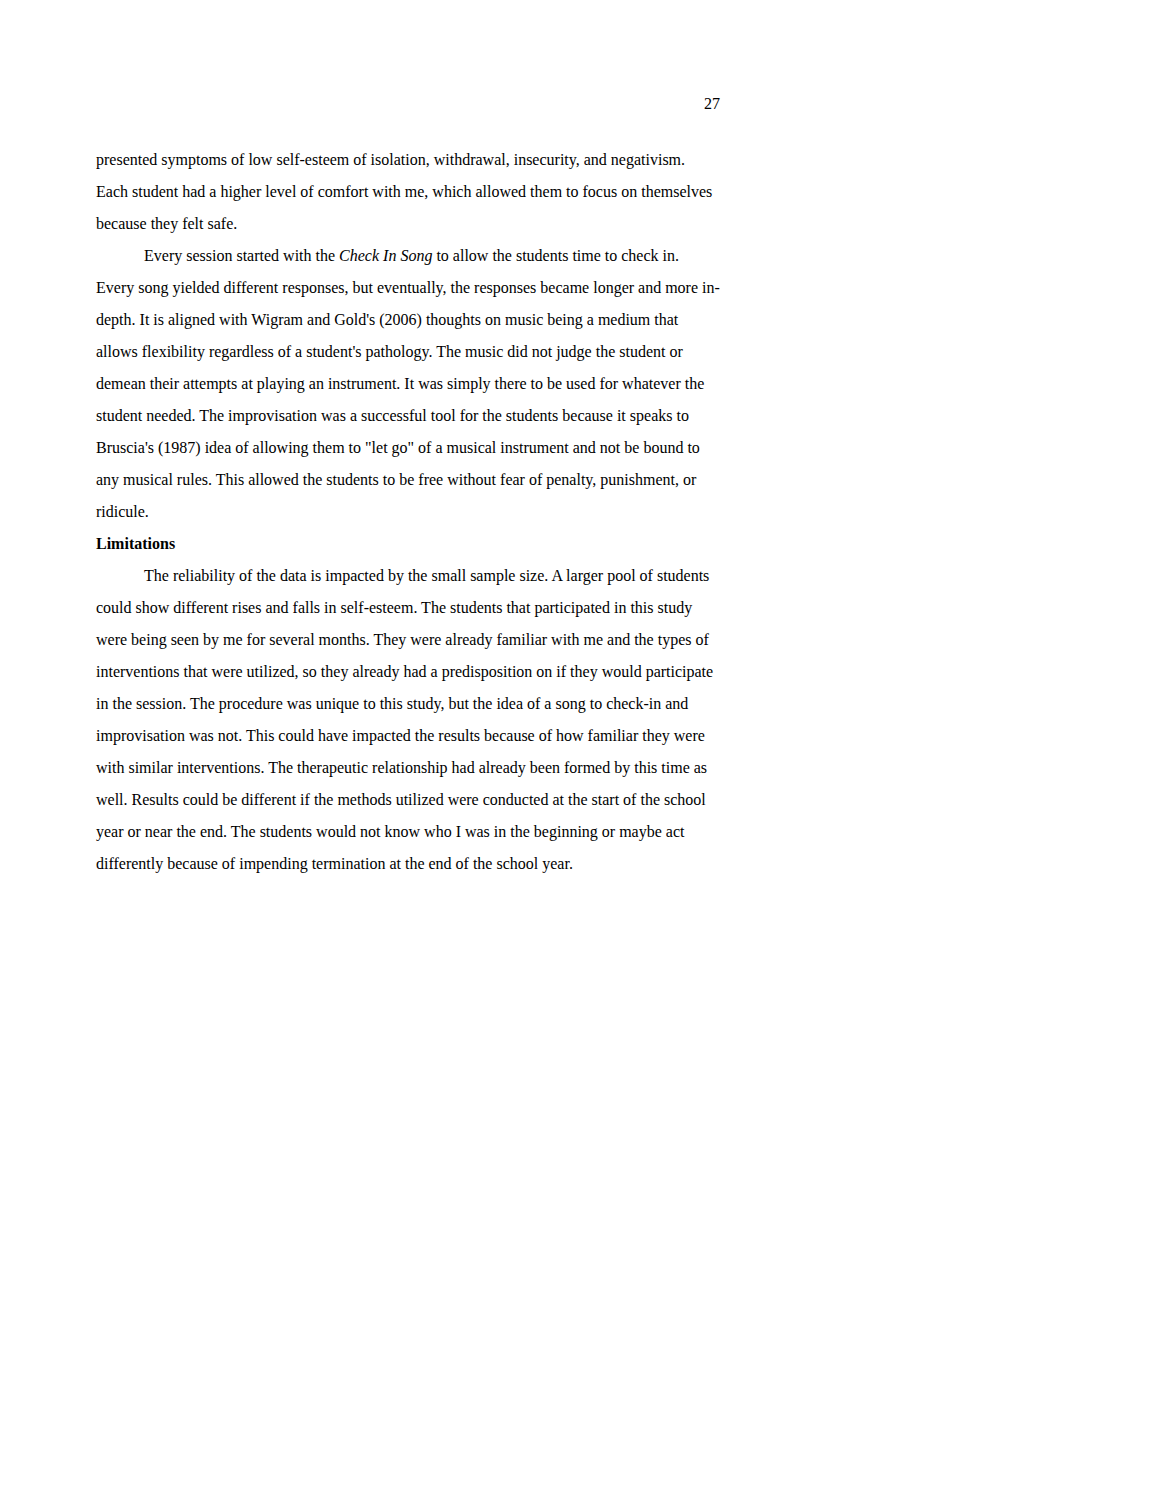27
presented symptoms of low self-esteem of isolation, withdrawal, insecurity, and negativism. Each student had a higher level of comfort with me, which allowed them to focus on themselves because they felt safe.
Every session started with the Check In Song to allow the students time to check in. Every song yielded different responses, but eventually, the responses became longer and more in-depth. It is aligned with Wigram and Gold's (2006) thoughts on music being a medium that allows flexibility regardless of a student's pathology. The music did not judge the student or demean their attempts at playing an instrument. It was simply there to be used for whatever the student needed. The improvisation was a successful tool for the students because it speaks to Bruscia's (1987) idea of allowing them to "let go" of a musical instrument and not be bound to any musical rules. This allowed the students to be free without fear of penalty, punishment, or ridicule.
Limitations
The reliability of the data is impacted by the small sample size. A larger pool of students could show different rises and falls in self-esteem. The students that participated in this study were being seen by me for several months. They were already familiar with me and the types of interventions that were utilized, so they already had a predisposition on if they would participate in the session. The procedure was unique to this study, but the idea of a song to check-in and improvisation was not. This could have impacted the results because of how familiar they were with similar interventions. The therapeutic relationship had already been formed by this time as well. Results could be different if the methods utilized were conducted at the start of the school year or near the end. The students would not know who I was in the beginning or maybe act differently because of impending termination at the end of the school year.